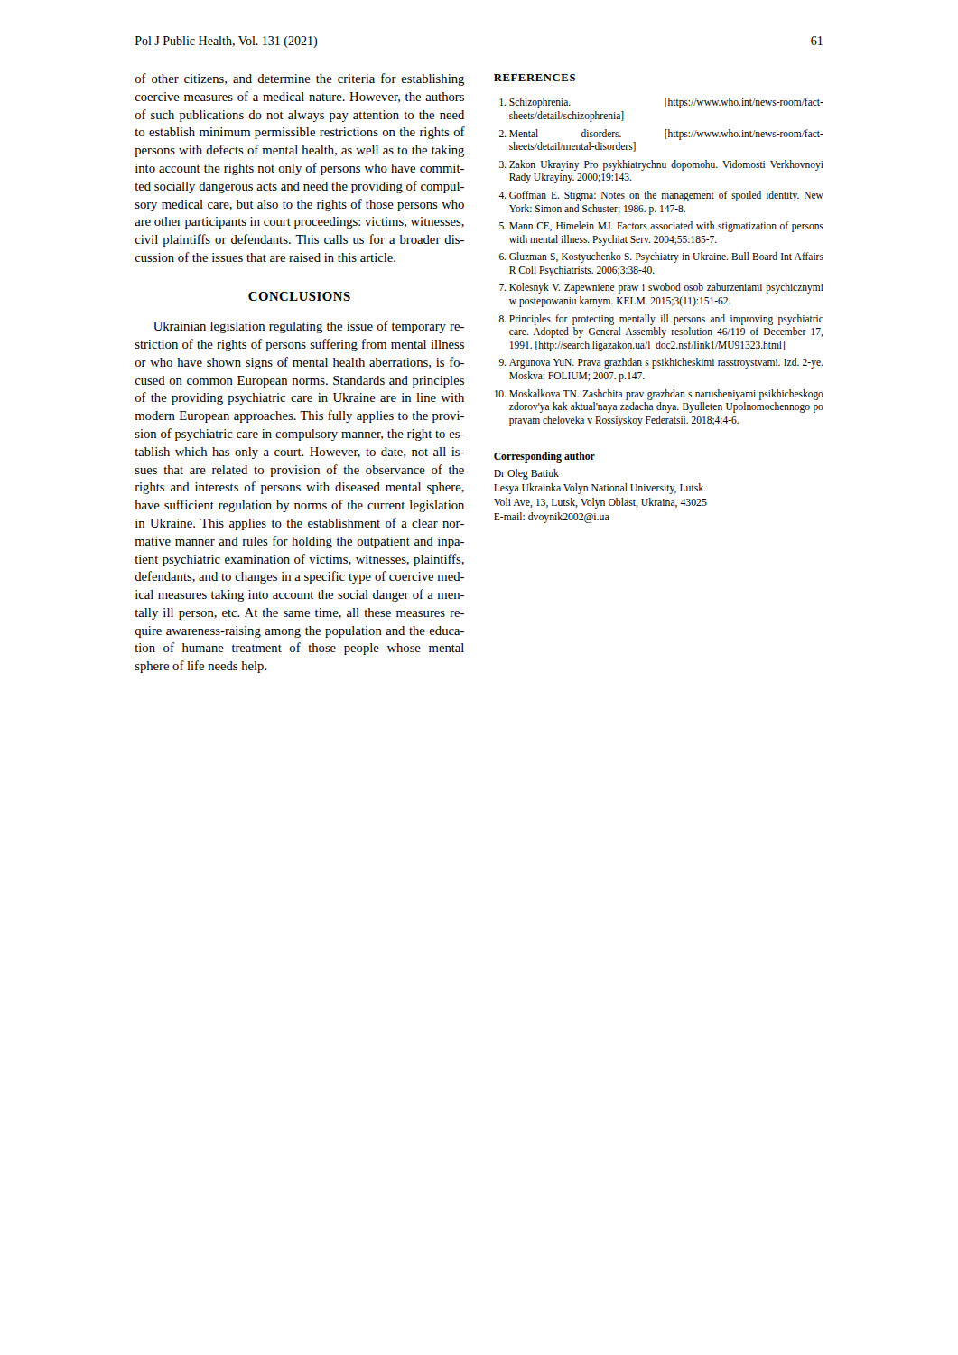Pol J Public Health, Vol. 131 (2021) 61
of other citizens, and determine the criteria for establishing coercive measures of a medical nature. However, the authors of such publications do not always pay attention to the need to establish minimum permissible restrictions on the rights of persons with defects of mental health, as well as to the taking into account the rights not only of persons who have committed socially dangerous acts and need the providing of compulsory medical care, but also to the rights of those persons who are other participants in court proceedings: victims, witnesses, civil plaintiffs or defendants. This calls us for a broader discussion of the issues that are raised in this article.
CONCLUSIONS
Ukrainian legislation regulating the issue of temporary restriction of the rights of persons suffering from mental illness or who have shown signs of mental health aberrations, is focused on common European norms. Standards and principles of the providing psychiatric care in Ukraine are in line with modern European approaches. This fully applies to the provision of psychiatric care in compulsory manner, the right to establish which has only a court. However, to date, not all issues that are related to provision of the observance of the rights and interests of persons with diseased mental sphere, have sufficient regulation by norms of the current legislation in Ukraine. This applies to the establishment of a clear normative manner and rules for holding the outpatient and inpatient psychiatric examination of victims, witnesses, plaintiffs, defendants, and to changes in a specific type of coercive medical measures taking into account the social danger of a mentally ill person, etc. At the same time, all these measures require awareness-raising among the population and the education of humane treatment of those people whose mental sphere of life needs help.
References
Schizophrenia. [https://www.who.int/news-room/fact-sheets/detail/schizophrenia]
Mental disorders. [https://www.who.int/news-room/fact-sheets/detail/mental-disorders]
Zakon Ukrayiny Pro psykhiatrychnu dopomohu. Vidomosti Verkhovnoyi Rady Ukrayiny. 2000;19:143.
Goffman E. Stigma: Notes on the management of spoiled identity. New York: Simon and Schuster; 1986. p. 147-8.
Mann CE, Himelein MJ. Factors associated with stigmatization of persons with mental illness. Psychiat Serv. 2004;55:185-7.
Gluzman S, Kostyuchenko S. Psychiatry in Ukraine. Bull Board Int Affairs R Coll Psychiatrists. 2006;3:38-40.
Kolesnyk V. Zapewniene praw i swobod osob zaburzeniami psychicznymi w postepowaniu karnym. KELM. 2015;3(11):151-62.
Principles for protecting mentally ill persons and improving psychiatric care. Adopted by General Assembly resolution 46/119 of December 17, 1991. [http://search.ligazakon.ua/l_doc2.nsf/link1/MU91323.html]
Argunova YuN. Prava grazhdan s psikhicheskimi rasstroystvami. Izd. 2-ye. Moskva: FOLIUM; 2007. p.147.
Moskalkova TN. Zashchita prav grazhdan s narusheniyami psikhicheskogo zdorov'ya kak aktual'naya zadacha dnya. Byulleten Upolnomochennogo po pravam cheloveka v Rossiyskoy Federatsii. 2018;4:4-6.
Corresponding author
Dr Oleg Batiuk
Lesya Ukrainka Volyn National University, Lutsk
Voli Ave, 13, Lutsk, Volyn Oblast, Ukraina, 43025
E-mail: dvoynik2002@i.ua